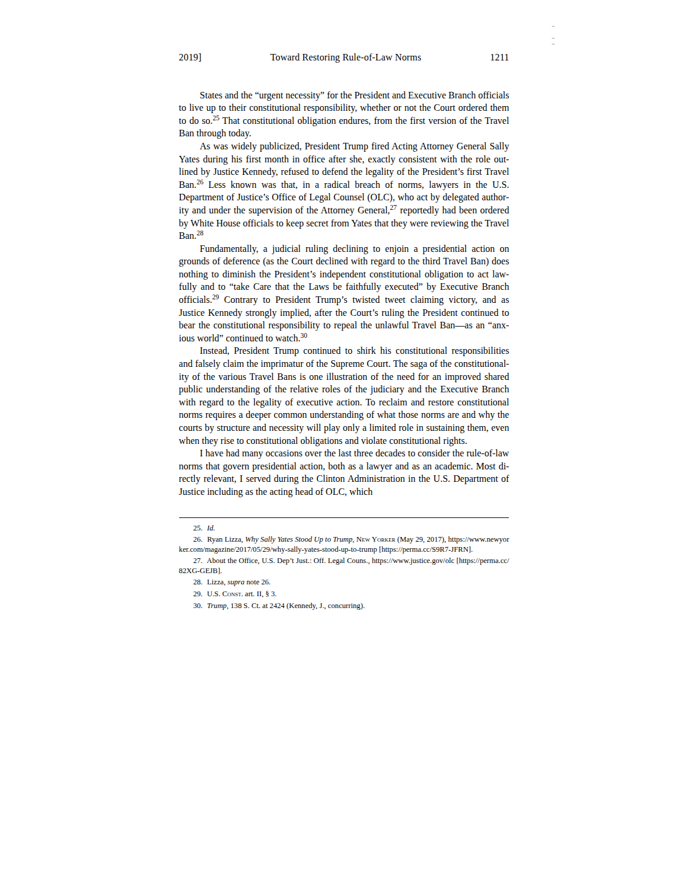–
–
–
2019] Toward Restoring Rule-of-Law Norms 1211
States and the “urgent necessity” for the President and Executive Branch officials to live up to their constitutional responsibility, whether or not the Court ordered them to do so.25 That constitutional obligation endures, from the first version of the Travel Ban through today.
As was widely publicized, President Trump fired Acting Attorney General Sally Yates during his first month in office after she, exactly consistent with the role outlined by Justice Kennedy, refused to defend the legality of the President’s first Travel Ban.26 Less known was that, in a radical breach of norms, lawyers in the U.S. Department of Justice’s Office of Legal Counsel (OLC), who act by delegated authority and under the supervision of the Attorney General,27 reportedly had been ordered by White House officials to keep secret from Yates that they were reviewing the Travel Ban.28
Fundamentally, a judicial ruling declining to enjoin a presidential action on grounds of deference (as the Court declined with regard to the third Travel Ban) does nothing to diminish the President’s independent constitutional obligation to act lawfully and to “take Care that the Laws be faithfully executed” by Executive Branch officials.29 Contrary to President Trump’s twisted tweet claiming victory, and as Justice Kennedy strongly implied, after the Court’s ruling the President continued to bear the constitutional responsibility to repeal the unlawful Travel Ban—as an “anxious world” continued to watch.30
Instead, President Trump continued to shirk his constitutional responsibilities and falsely claim the imprimatur of the Supreme Court. The saga of the constitutionality of the various Travel Bans is one illustration of the need for an improved shared public understanding of the relative roles of the judiciary and the Executive Branch with regard to the legality of executive action. To reclaim and restore constitutional norms requires a deeper common understanding of what those norms are and why the courts by structure and necessity will play only a limited role in sustaining them, even when they rise to constitutional obligations and violate constitutional rights.
I have had many occasions over the last three decades to consider the rule-of-law norms that govern presidential action, both as a lawyer and as an academic. Most directly relevant, I served during the Clinton Administration in the U.S. Department of Justice including as the acting head of OLC, which
25. Id.
26. Ryan Lizza, Why Sally Yates Stood Up to Trump, New Yorker (May 29, 2017), https://www.newyorker.com/magazine/2017/05/29/why-sally-yates-stood-up-to-trump [https://perma.cc/S9R7-JFRN].
27. About the Office, U.S. Dep’t Just.: Off. Legal Couns., https://www.justice.gov/olc [https://perma.cc/82XG-GEJB].
28. Lizza, supra note 26.
29. U.S. Const. art. II, § 3.
30. Trump, 138 S. Ct. at 2424 (Kennedy, J., concurring).